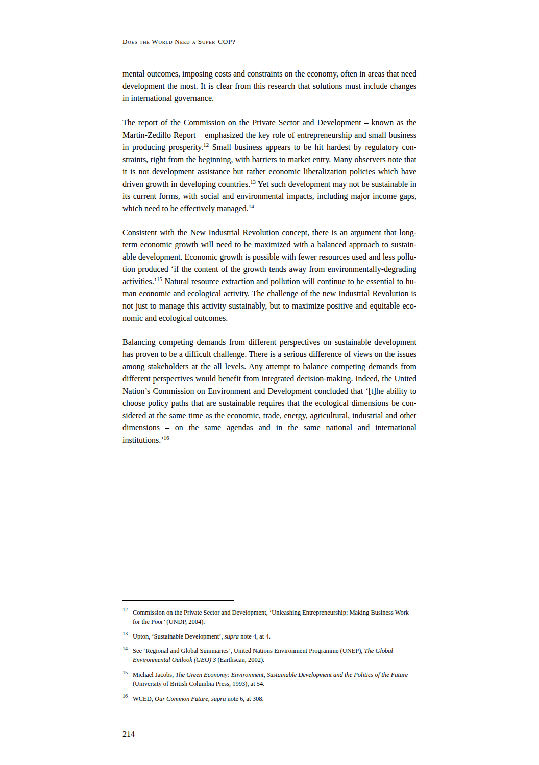Does the World Need a Super-COP?
mental outcomes, imposing costs and constraints on the economy, often in areas that need development the most. It is clear from this research that solutions must include changes in international governance.
The report of the Commission on the Private Sector and Development – known as the Martin-Zedillo Report – emphasized the key role of entrepreneurship and small business in producing prosperity.12 Small business appears to be hit hardest by regulatory constraints, right from the beginning, with barriers to market entry. Many observers note that it is not development assistance but rather economic liberalization policies which have driven growth in developing countries.13 Yet such development may not be sustainable in its current forms, with social and environmental impacts, including major income gaps, which need to be effectively managed.14
Consistent with the New Industrial Revolution concept, there is an argument that long-term economic growth will need to be maximized with a balanced approach to sustainable development. Economic growth is possible with fewer resources used and less pollution produced ‘if the content of the growth tends away from environmentally-degrading activities.’15 Natural resource extraction and pollution will continue to be essential to human economic and ecological activity. The challenge of the new Industrial Revolution is not just to manage this activity sustainably, but to maximize positive and equitable economic and ecological outcomes.
Balancing competing demands from different perspectives on sustainable development has proven to be a difficult challenge. There is a serious difference of views on the issues among stakeholders at the all levels. Any attempt to balance competing demands from different perspectives would benefit from integrated decision-making. Indeed, the United Nation’s Commission on Environment and Development concluded that ‘[t]he ability to choose policy paths that are sustainable requires that the ecological dimensions be considered at the same time as the economic, trade, energy, agricultural, industrial and other dimensions – on the same agendas and in the same national and international institutions.’16
12 Commission on the Private Sector and Development, ‘Unleashing Entrepreneurship: Making Business Work for the Poor’ (UNDP, 2004).
13 Upton, ‘Sustainable Development’, supra note 4, at 4.
14 See ‘Regional and Global Summaries’, United Nations Environment Programme (UNEP), The Global Environmental Outlook (GEO) 3 (Earthscan, 2002).
15 Michael Jacobs, The Green Economy: Environment, Sustainable Development and the Politics of the Future (University of British Columbia Press, 1993), at 54.
16 WCED, Our Common Future, supra note 6, at 308.
214